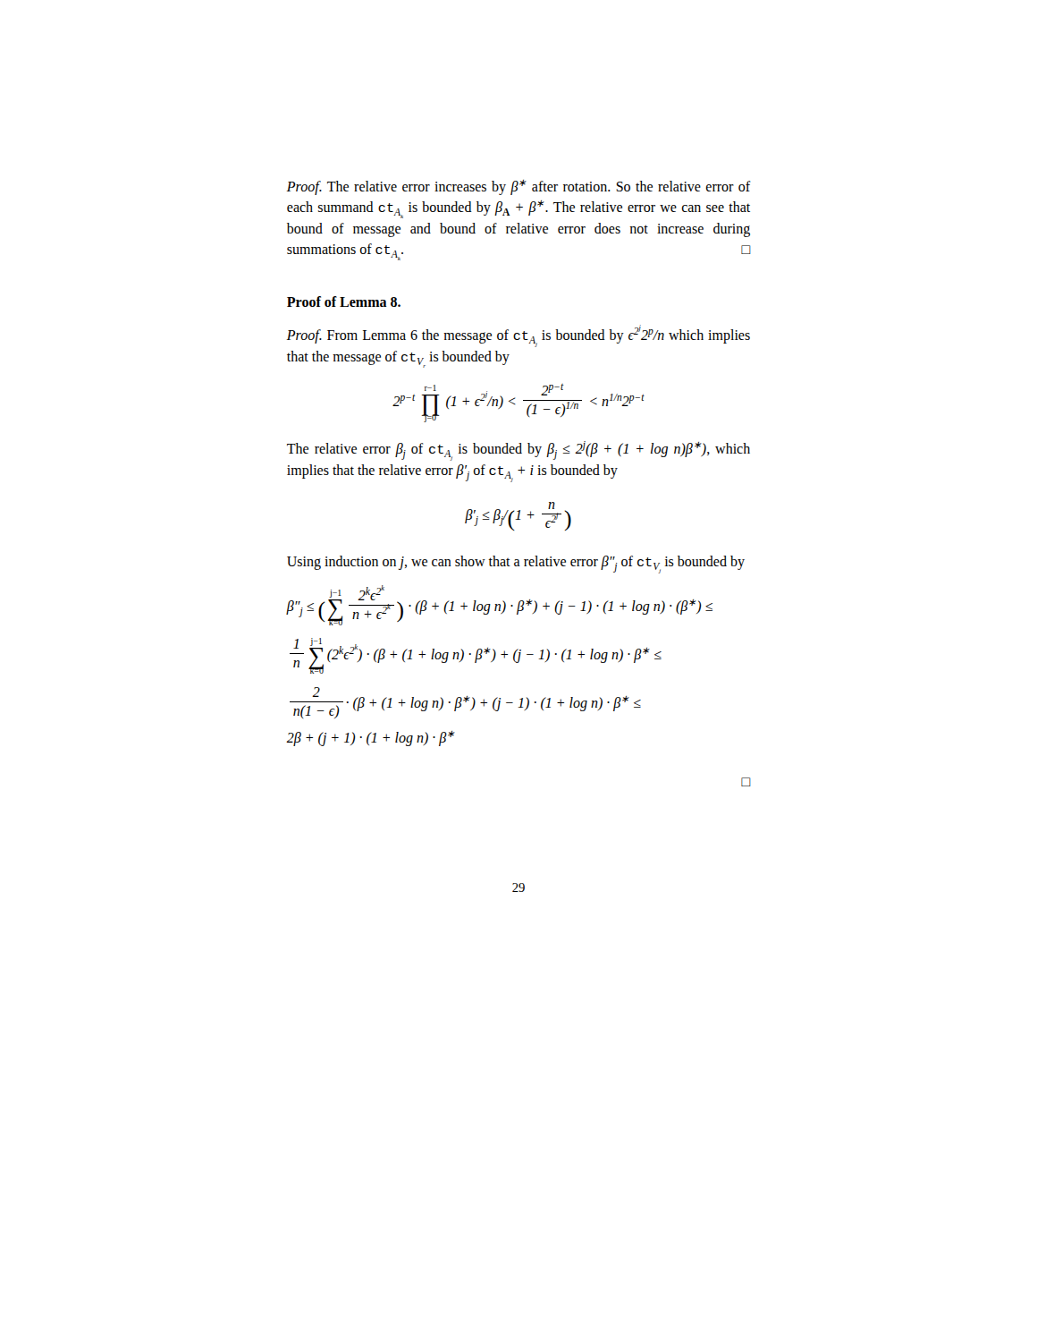Proof. The relative error increases by β∗ after rotation. So the relative error of each summand ctAk is bounded by βA + β∗. The relative error we can see that bound of message and bound of relative error does not increase during summations of ctAk. □
Proof of Lemma 8.
Proof. From Lemma 6 the message of ctAj is bounded by ϵ2j2p/n which implies that the message of ctVr is bounded by
2p−t r−1∏j=0 (1 + ϵ2j/n) < 2p−t(1 − ϵ)1/n < n1/n2p−t
The relative error βj of ctAj is bounded by βj ≤ 2j(β + (1 + log n)β∗), which implies that the relative error β′j of ctAj + i is bounded by
β′j ≤ βj/(1 + nϵ2j)
Using induction on j, we can show that a relative error β″j of ctVj is bounded by
β″j ≤ (j−1∑k=02kϵ2k n + ϵ2k) · (β + (1 + log n) · β∗) + (j − 1) · (1 + log n) · (β∗) ≤ 1 n j−1∑k=0(2kϵ2k) · (β + (1 + log n) · β∗) + (j − 1) · (1 + log n) · β∗ ≤ 2 n(1 − ϵ)· (β + (1 + log n) · β∗) + (j − 1) · (1 + log n) · β∗ ≤ 2β + (j + 1) · (1 + log n) · β∗
□
29